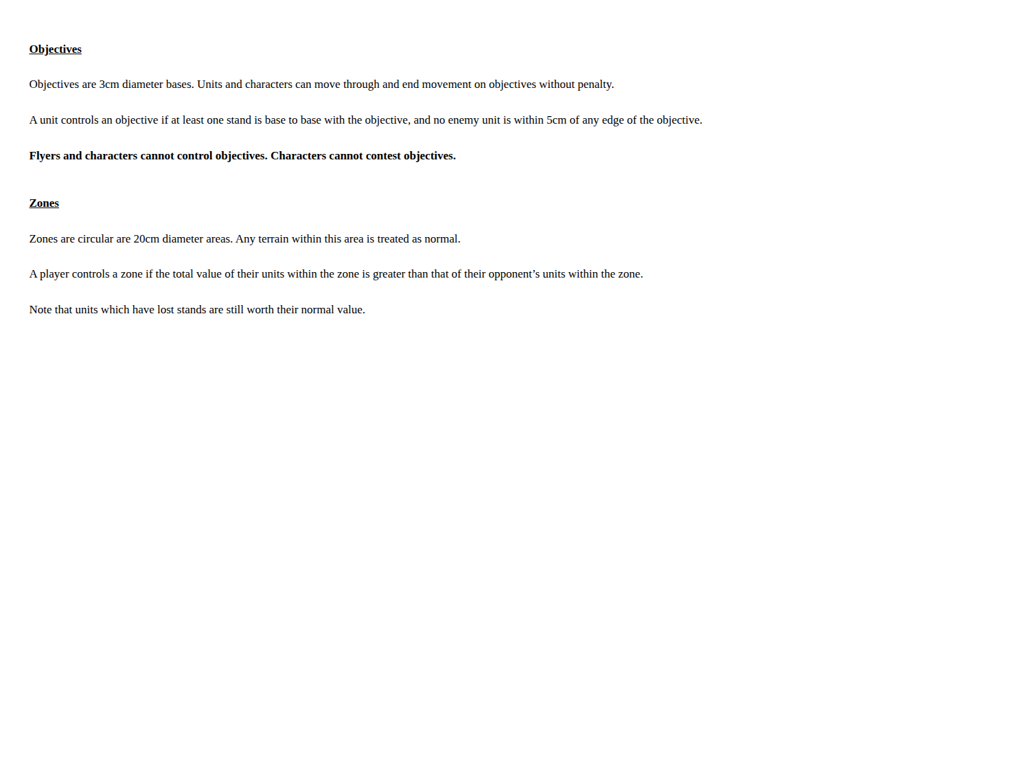Objectives
Objectives are 3cm diameter bases. Units and characters can move through and end movement on objectives without penalty.
A unit controls an objective if at least one stand is base to base with the objective, and no enemy unit is within 5cm of any edge of the objective.
Flyers and characters cannot control objectives. Characters cannot contest objectives.
Zones
Zones are circular are 20cm diameter areas. Any terrain within this area is treated as normal.
A player controls a zone if the total value of their units within the zone is greater than that of their opponent’s units within the zone.
Note that units which have lost stands are still worth their normal value.